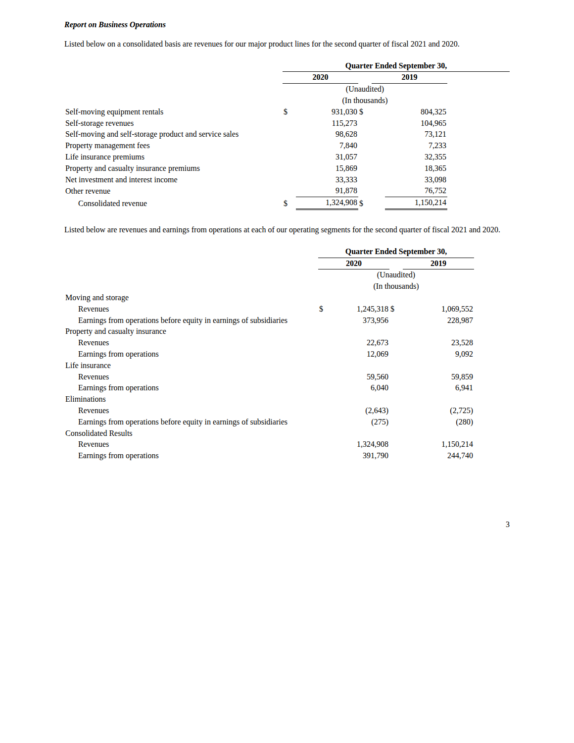Report on Business Operations
Listed below on a consolidated basis are revenues for our major product lines for the second quarter of fiscal 2021 and 2020.
| | | Quarter Ended September 30, |
| | | 2020 | | 2019 | |
| | | (Unaudited) | |
| | | (In thousands) | |
| Self-moving equipment rentals | | $ | 931,030 | $ | | 804,325 | |
| Self-storage revenues | | | 115,273 | | | 104,965 | |
| Self-moving and self-storage product and service sales | | | 98,628 | | | 73,121 | |
| Property management fees | | | 7,840 | | | 7,233 | |
| Life insurance premiums | | | 31,057 | | | 32,355 | |
| Property and casualty insurance premiums | | | 15,869 | | | 18,365 | |
| Net investment and interest income | | | 33,333 | | | 33,098 | |
| Other revenue | | | 91,878 | | | 76,752 | |
| Consolidated revenue | | $ | 1,324,908 | $ | | 1,150,214 | |
Listed below are revenues and earnings from operations at each of our operating segments for the second quarter of fiscal 2021 and 2020.
| | | Quarter Ended September 30, | |
| | | 2020 | | 2019 | |
| | | (Unaudited) | |
| | | (In thousands) | |
| Moving and storage | | | | | | | |
| Revenues | | $ | 1,245,318 | $ | | 1,069,552 | |
| Earnings from operations before equity in earnings of subsidiaries | | | 373,956 | | | 228,987 | |
| Property and casualty insurance | | | | | | | |
| Revenues | | | 22,673 | | | 23,528 | |
| Earnings from operations | | | 12,069 | | | 9,092 | |
| Life insurance | | | | | | | |
| Revenues | | | 59,560 | | | 59,859 | |
| Earnings from operations | | | 6,040 | | | 6,941 | |
| Eliminations | | | | | | | |
| Revenues | | | (2,643) | | | (2,725) | |
| Earnings from operations before equity in earnings of subsidiaries | | | (275) | | | (280) | |
| Consolidated Results | | | | | | | |
| Revenues | | | 1,324,908 | | | 1,150,214 | |
| Earnings from operations | | | 391,790 | | | 244,740 | |
3